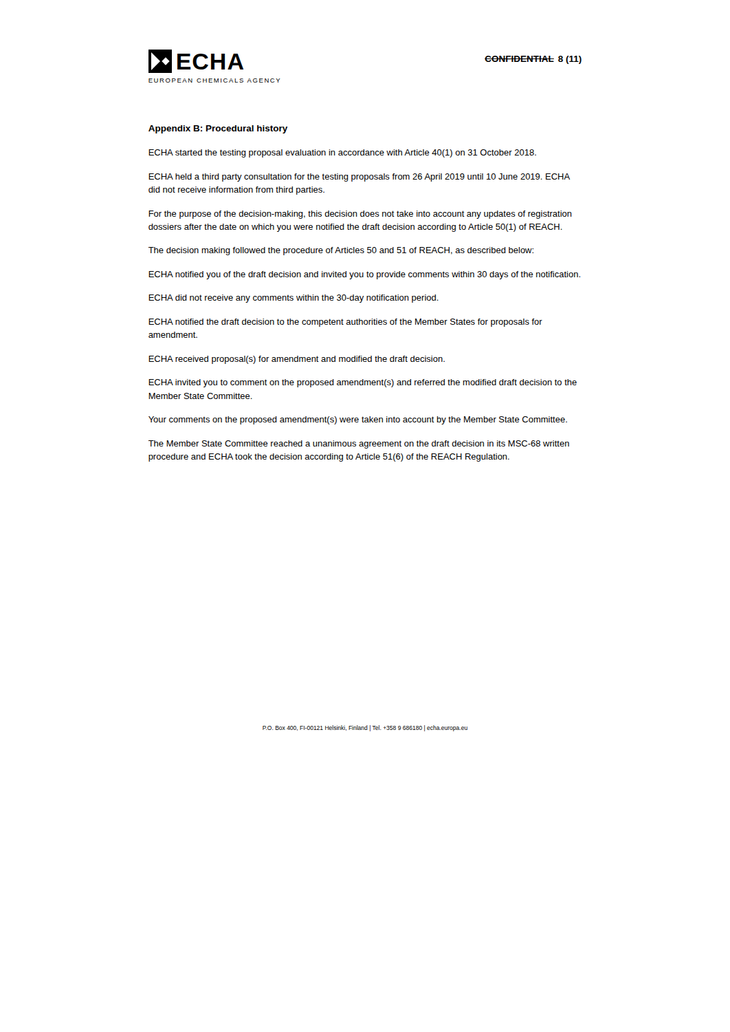ECHA
EUROPEAN CHEMICALS AGENCY
CONFIDENTIAL 8 (11)
Appendix B: Procedural history
ECHA started the testing proposal evaluation in accordance with Article 40(1) on 31 October 2018.
ECHA held a third party consultation for the testing proposals from 26 April 2019 until 10 June 2019. ECHA did not receive information from third parties.
For the purpose of the decision-making, this decision does not take into account any updates of registration dossiers after the date on which you were notified the draft decision according to Article 50(1) of REACH.
The decision making followed the procedure of Articles 50 and 51 of REACH, as described below:
ECHA notified you of the draft decision and invited you to provide comments within 30 days of the notification.
ECHA did not receive any comments within the 30-day notification period.
ECHA notified the draft decision to the competent authorities of the Member States for proposals for amendment.
ECHA received proposal(s) for amendment and modified the draft decision.
ECHA invited you to comment on the proposed amendment(s) and referred the modified draft decision to the Member State Committee.
Your comments on the proposed amendment(s) were taken into account by the Member State Committee.
The Member State Committee reached a unanimous agreement on the draft decision in its MSC-68 written procedure and ECHA took the decision according to Article 51(6) of the REACH Regulation.
P.O. Box 400, FI-00121 Helsinki, Finland | Tel. +358 9 686180 | echa.europa.eu